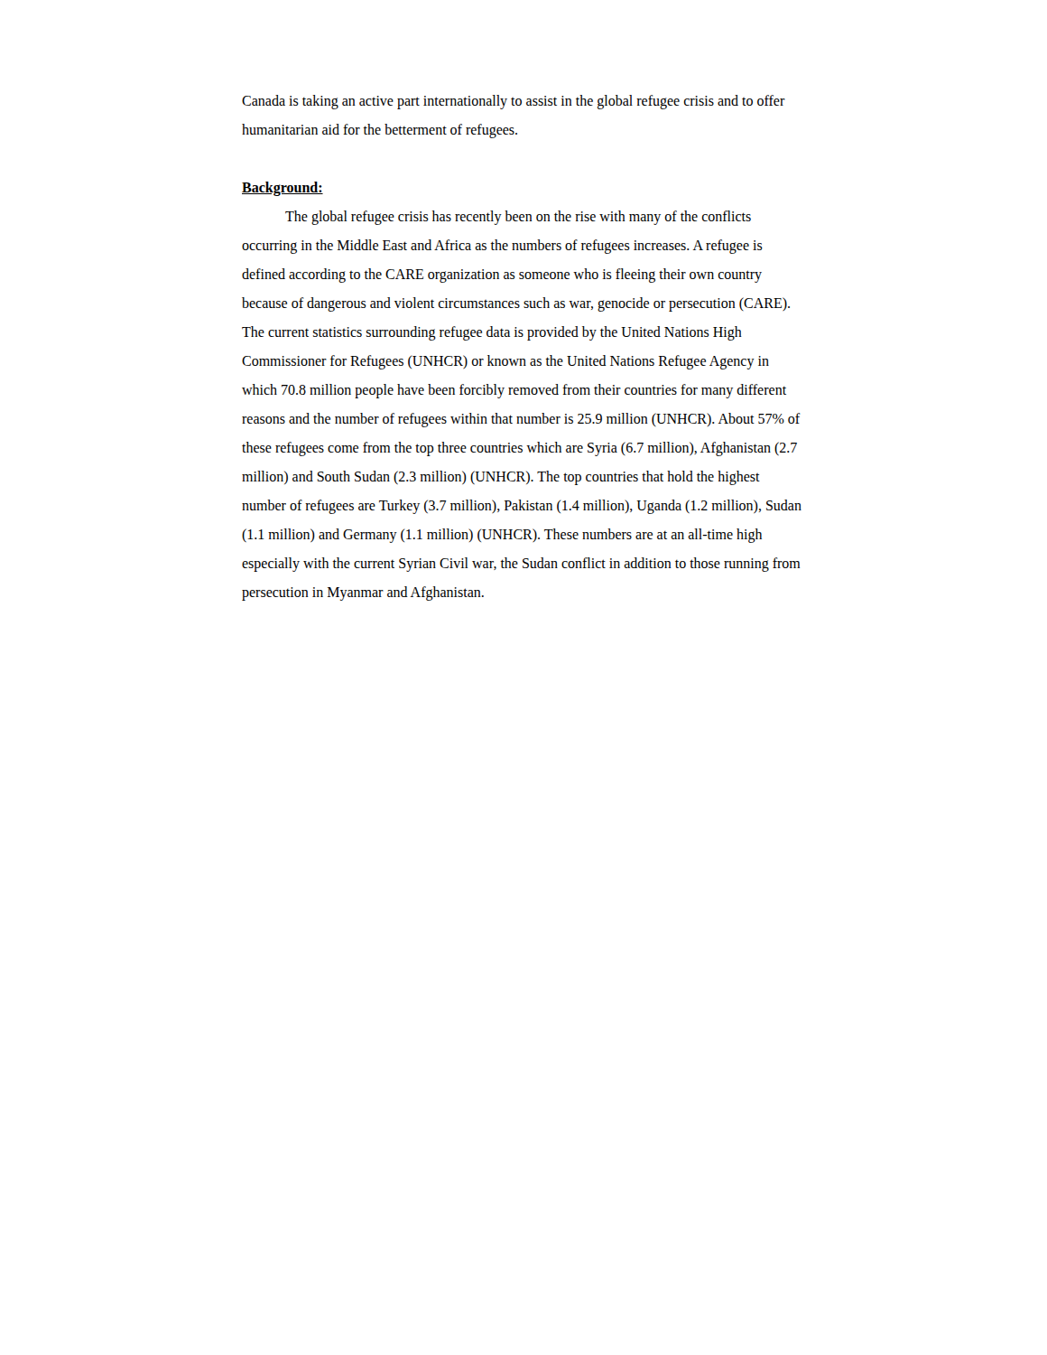Canada is taking an active part internationally to assist in the global refugee crisis and to offer humanitarian aid for the betterment of refugees.
Background:
The global refugee crisis has recently been on the rise with many of the conflicts occurring in the Middle East and Africa as the numbers of refugees increases. A refugee is defined according to the CARE organization as someone who is fleeing their own country because of dangerous and violent circumstances such as war, genocide or persecution (CARE). The current statistics surrounding refugee data is provided by the United Nations High Commissioner for Refugees (UNHCR) or known as the United Nations Refugee Agency in which 70.8 million people have been forcibly removed from their countries for many different reasons and the number of refugees within that number is 25.9 million (UNHCR). About 57% of these refugees come from the top three countries which are Syria (6.7 million), Afghanistan (2.7 million) and South Sudan (2.3 million) (UNHCR). The top countries that hold the highest number of refugees are Turkey (3.7 million), Pakistan (1.4 million), Uganda (1.2 million), Sudan (1.1 million) and Germany (1.1 million) (UNHCR). These numbers are at an all-time high especially with the current Syrian Civil war, the Sudan conflict in addition to those running from persecution in Myanmar and Afghanistan.